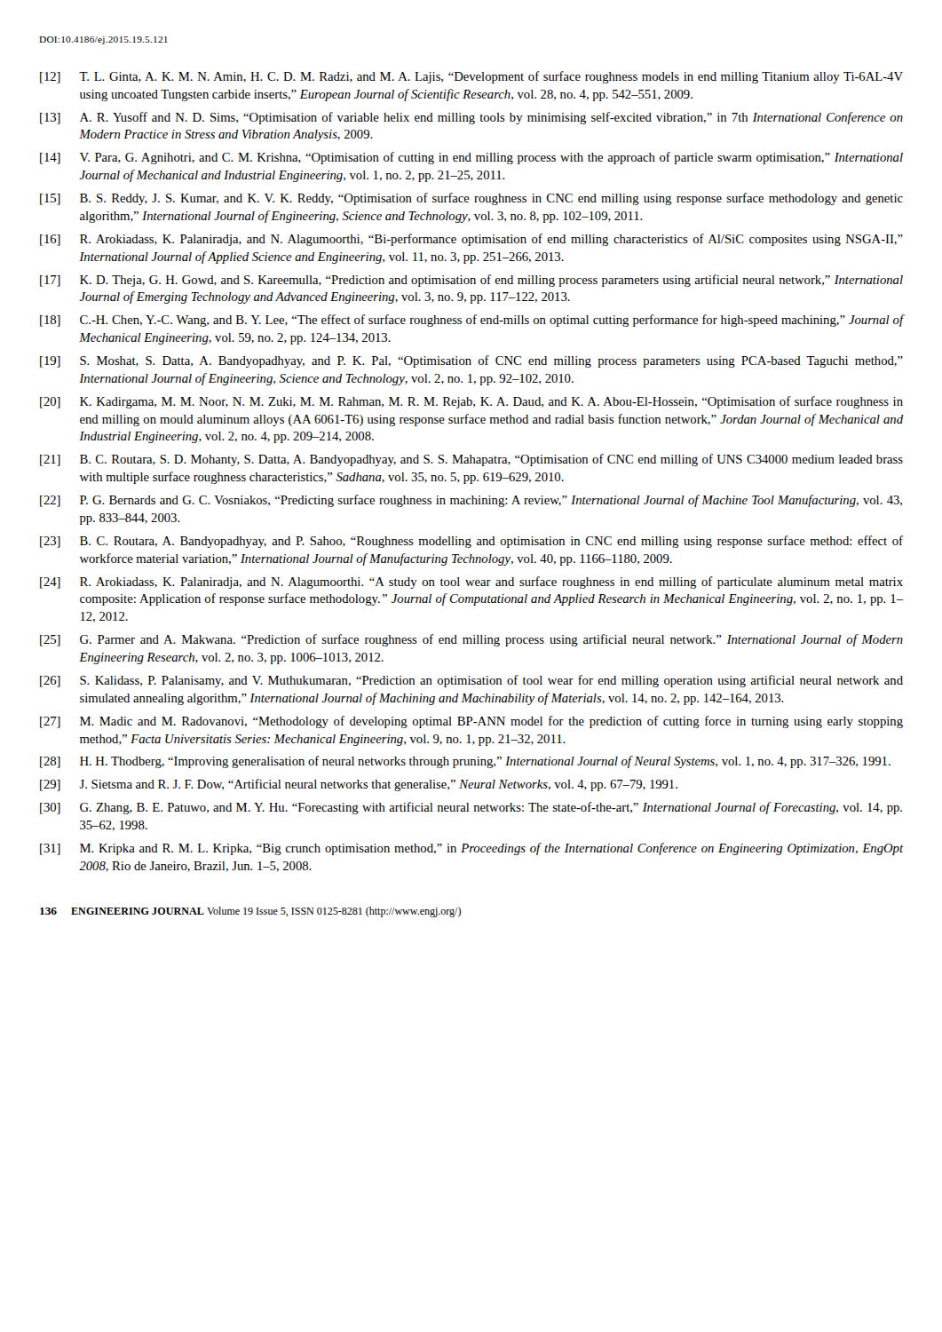DOI:10.4186/ej.2015.19.5.121
[12] T. L. Ginta, A. K. M. N. Amin, H. C. D. M. Radzi, and M. A. Lajis, “Development of surface roughness models in end milling Titanium alloy Ti-6AL-4V using uncoated Tungsten carbide inserts,” European Journal of Scientific Research, vol. 28, no. 4, pp. 542–551, 2009.
[13] A. R. Yusoff and N. D. Sims, “Optimisation of variable helix end milling tools by minimising self-excited vibration,” in 7th International Conference on Modern Practice in Stress and Vibration Analysis, 2009.
[14] V. Para, G. Agnihotri, and C. M. Krishna, “Optimisation of cutting in end milling process with the approach of particle swarm optimisation,” International Journal of Mechanical and Industrial Engineering, vol. 1, no. 2, pp. 21–25, 2011.
[15] B. S. Reddy, J. S. Kumar, and K. V. K. Reddy, “Optimisation of surface roughness in CNC end milling using response surface methodology and genetic algorithm,” International Journal of Engineering, Science and Technology, vol. 3, no. 8, pp. 102–109, 2011.
[16] R. Arokiadass, K. Palaniradja, and N. Alagumoorthi, “Bi-performance optimisation of end milling characteristics of Al/SiC composites using NSGA-II,” International Journal of Applied Science and Engineering, vol. 11, no. 3, pp. 251–266, 2013.
[17] K. D. Theja, G. H. Gowd, and S. Kareemulla, “Prediction and optimisation of end milling process parameters using artificial neural network,” International Journal of Emerging Technology and Advanced Engineering, vol. 3, no. 9, pp. 117–122, 2013.
[18] C.-H. Chen, Y.-C. Wang, and B. Y. Lee, “The effect of surface roughness of end-mills on optimal cutting performance for high-speed machining,” Journal of Mechanical Engineering, vol. 59, no. 2, pp. 124–134, 2013.
[19] S. Moshat, S. Datta, A. Bandyopadhyay, and P. K. Pal, “Optimisation of CNC end milling process parameters using PCA-based Taguchi method,” International Journal of Engineering, Science and Technology, vol. 2, no. 1, pp. 92–102, 2010.
[20] K. Kadirgama, M. M. Noor, N. M. Zuki, M. M. Rahman, M. R. M. Rejab, K. A. Daud, and K. A. Abou-El-Hossein, “Optimisation of surface roughness in end milling on mould aluminum alloys (AA 6061-T6) using response surface method and radial basis function network,” Jordan Journal of Mechanical and Industrial Engineering, vol. 2, no. 4, pp. 209–214, 2008.
[21] B. C. Routara, S. D. Mohanty, S. Datta, A. Bandyopadhyay, and S. S. Mahapatra, “Optimisation of CNC end milling of UNS C34000 medium leaded brass with multiple surface roughness characteristics,” Sadhana, vol. 35, no. 5, pp. 619–629, 2010.
[22] P. G. Bernards and G. C. Vosniakos, “Predicting surface roughness in machining: A review,” International Journal of Machine Tool Manufacturing, vol. 43, pp. 833–844, 2003.
[23] B. C. Routara, A. Bandyopadhyay, and P. Sahoo, “Roughness modelling and optimisation in CNC end milling using response surface method: effect of workforce material variation,” International Journal of Manufacturing Technology, vol. 40, pp. 1166–1180, 2009.
[24] R. Arokiadass, K. Palaniradja, and N. Alagumoorthi. “A study on tool wear and surface roughness in end milling of particulate aluminum metal matrix composite: Application of response surface methodology.” Journal of Computational and Applied Research in Mechanical Engineering, vol. 2, no. 1, pp. 1–12, 2012.
[25] G. Parmer and A. Makwana. “Prediction of surface roughness of end milling process using artificial neural network.” International Journal of Modern Engineering Research, vol. 2, no. 3, pp. 1006–1013, 2012.
[26] S. Kalidass, P. Palanisamy, and V. Muthukumaran, “Prediction an optimisation of tool wear for end milling operation using artificial neural network and simulated annealing algorithm,” International Journal of Machining and Machinability of Materials, vol. 14, no. 2, pp. 142–164, 2013.
[27] M. Madic and M. Radovanovi, “Methodology of developing optimal BP-ANN model for the prediction of cutting force in turning using early stopping method,” Facta Universitatis Series: Mechanical Engineering, vol. 9, no. 1, pp. 21–32, 2011.
[28] H. H. Thodberg, “Improving generalisation of neural networks through pruning,” International Journal of Neural Systems, vol. 1, no. 4, pp. 317–326, 1991.
[29] J. Sietsma and R. J. F. Dow, “Artificial neural networks that generalise,” Neural Networks, vol. 4, pp. 67–79, 1991.
[30] G. Zhang, B. E. Patuwo, and M. Y. Hu. “Forecasting with artificial neural networks: The state-of-the-art,” International Journal of Forecasting, vol. 14, pp. 35–62, 1998.
[31] M. Kripka and R. M. L. Kripka, “Big crunch optimisation method,” in Proceedings of the International Conference on Engineering Optimization, EngOpt 2008, Rio de Janeiro, Brazil, Jun. 1–5, 2008.
136 ENGINEERING JOURNAL Volume 19 Issue 5, ISSN 0125-8281 (http://www.engj.org/)